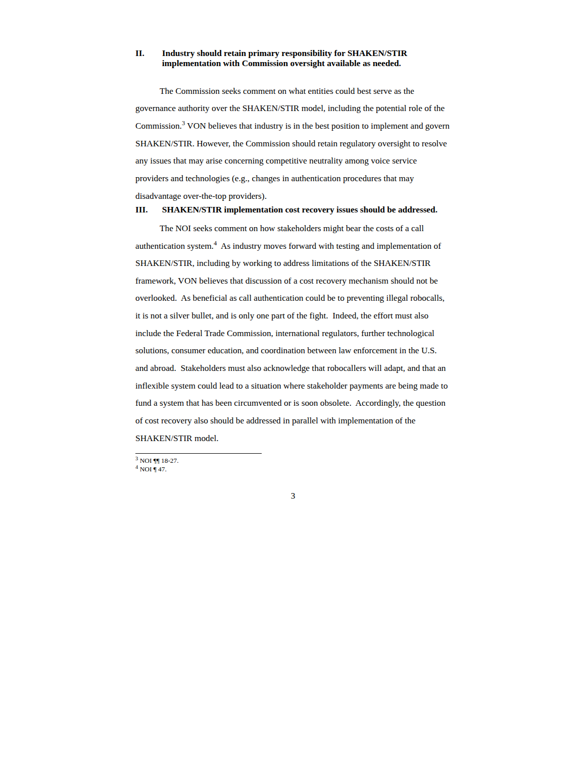II. Industry should retain primary responsibility for SHAKEN/STIR implementation with Commission oversight available as needed.
The Commission seeks comment on what entities could best serve as the governance authority over the SHAKEN/STIR model, including the potential role of the Commission.3 VON believes that industry is in the best position to implement and govern SHAKEN/STIR. However, the Commission should retain regulatory oversight to resolve any issues that may arise concerning competitive neutrality among voice service providers and technologies (e.g., changes in authentication procedures that may disadvantage over-the-top providers).
III. SHAKEN/STIR implementation cost recovery issues should be addressed.
The NOI seeks comment on how stakeholders might bear the costs of a call authentication system.4 As industry moves forward with testing and implementation of SHAKEN/STIR, including by working to address limitations of the SHAKEN/STIR framework, VON believes that discussion of a cost recovery mechanism should not be overlooked. As beneficial as call authentication could be to preventing illegal robocalls, it is not a silver bullet, and is only one part of the fight. Indeed, the effort must also include the Federal Trade Commission, international regulators, further technological solutions, consumer education, and coordination between law enforcement in the U.S. and abroad. Stakeholders must also acknowledge that robocallers will adapt, and that an inflexible system could lead to a situation where stakeholder payments are being made to fund a system that has been circumvented or is soon obsolete. Accordingly, the question of cost recovery also should be addressed in parallel with implementation of the SHAKEN/STIR model.
3 NOI ¶¶ 18-27.
4 NOI ¶ 47.
3